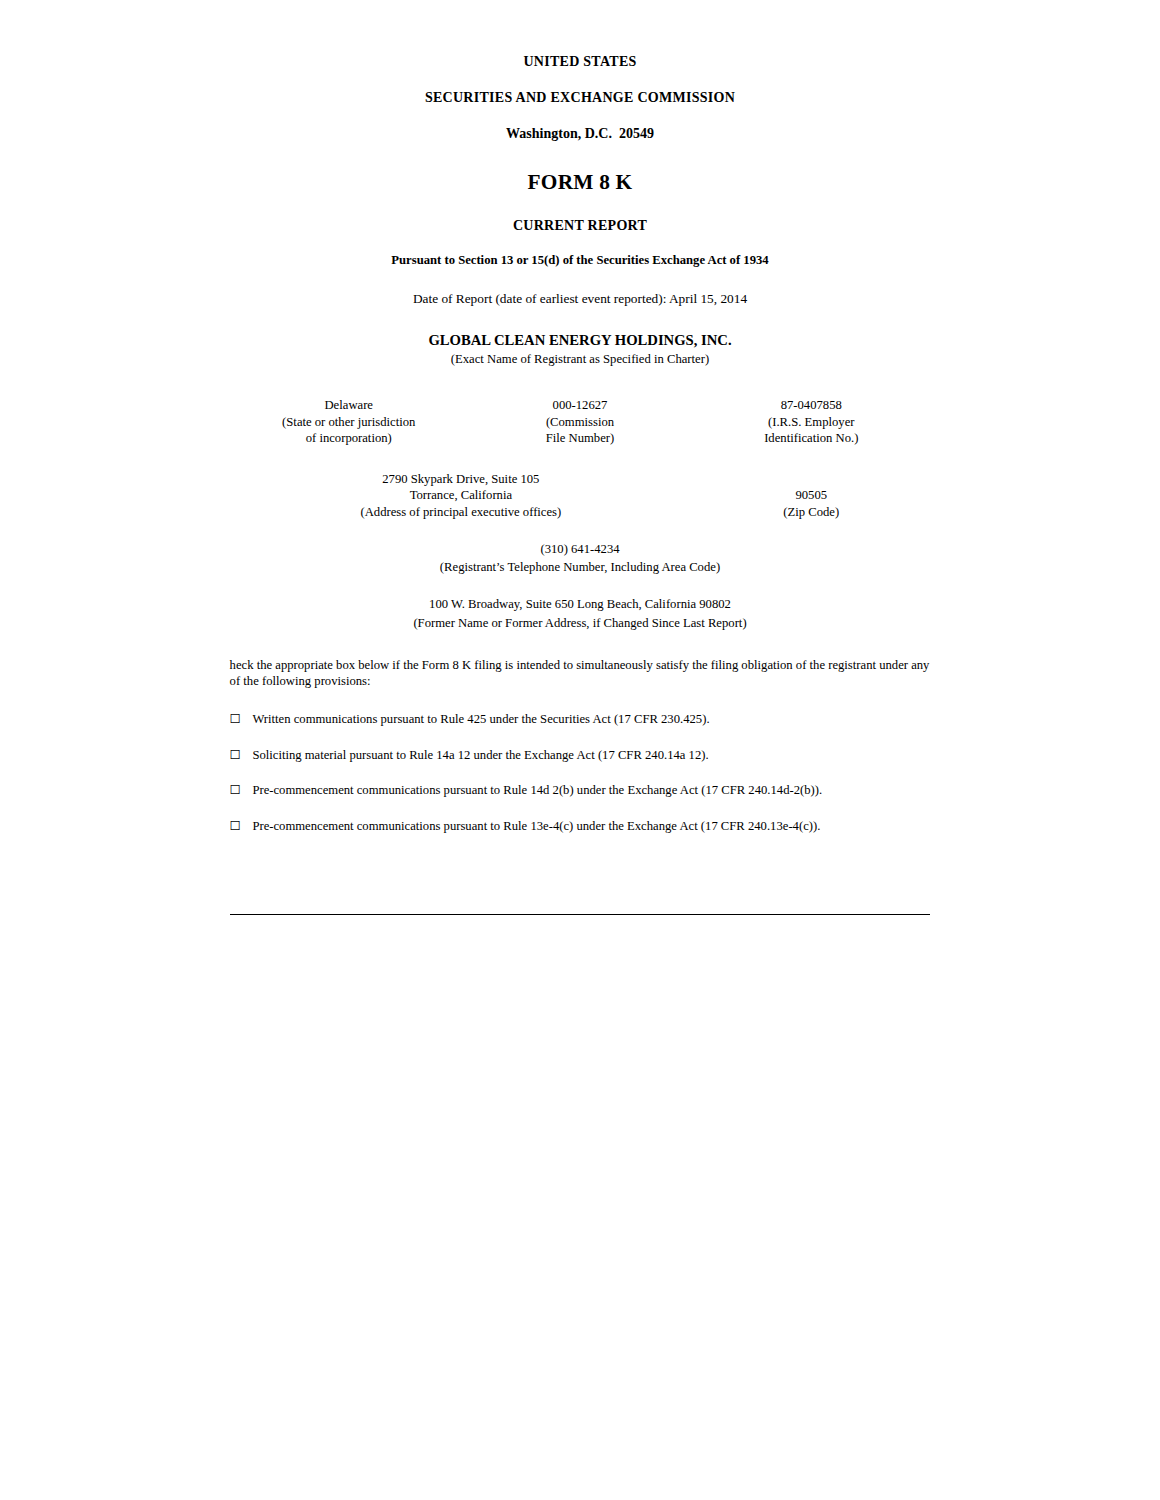UNITED STATES
SECURITIES AND EXCHANGE COMMISSION
Washington, D.C. 20549
FORM 8 K
CURRENT REPORT
Pursuant to Section 13 or 15(d) of the Securities Exchange Act of 1934
Date of Report (date of earliest event reported): April 15, 2014
GLOBAL CLEAN ENERGY HOLDINGS, INC.
(Exact Name of Registrant as Specified in Charter)
| Delaware | 000-12627 | 87-0407858 |
| (State or other jurisdiction | (Commission | (I.R.S. Employer |
| of incorporation) | File Number) | Identification No.) |
| 2790 Skypark Drive, Suite 105 | |
| Torrance, California | 90505 |
| (Address of principal executive offices) | (Zip Code) |
(310) 641-4234
(Registrant’s Telephone Number, Including Area Code)
100 W. Broadway, Suite 650 Long Beach, California 90802
(Former Name or Former Address, if Changed Since Last Report)
heck the appropriate box below if the Form 8 K filing is intended to simultaneously satisfy the filing obligation of the registrant under any of the following provisions:
☐ Written communications pursuant to Rule 425 under the Securities Act (17 CFR 230.425).
☐ Soliciting material pursuant to Rule 14a 12 under the Exchange Act (17 CFR 240.14a 12).
☐ Pre-commencement communications pursuant to Rule 14d 2(b) under the Exchange Act (17 CFR 240.14d-2(b)).
☐ Pre-commencement communications pursuant to Rule 13e-4(c) under the Exchange Act (17 CFR 240.13e-4(c)).